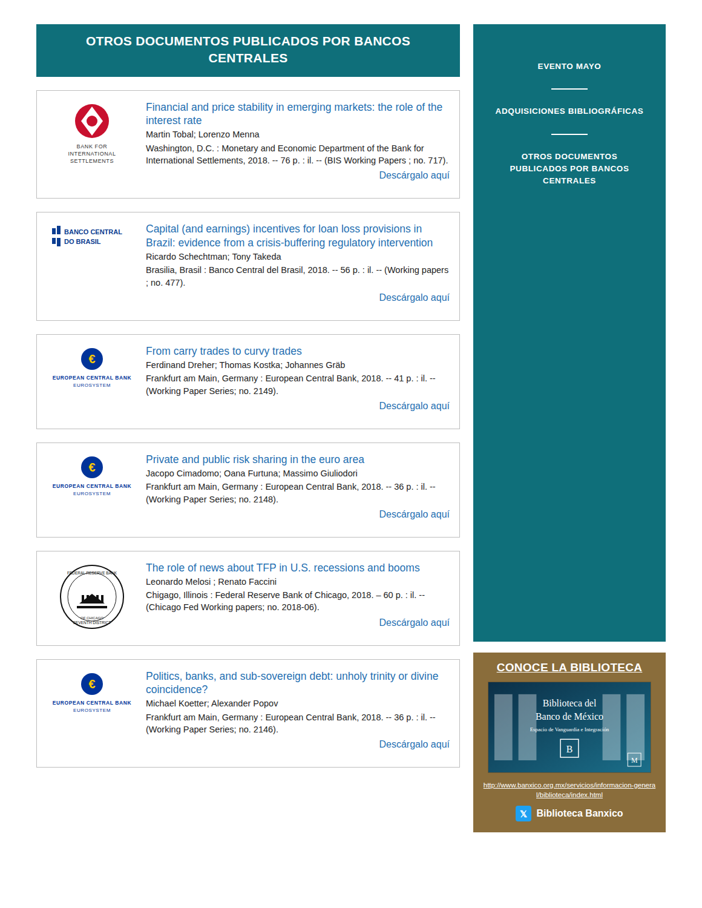OTROS DOCUMENTOS PUBLICADOS POR BANCOS
CENTRALES
Bank for
International
Settlements
Financial and price stability in emerging markets: the role of the interest rate
Martin Tobal; Lorenzo Menna
Washington, D.C. : Monetary and Economic Department of the Bank for International Settlements, 2018. -- 76 p. : il. -- (BIS Working Papers ; no. 717).
Descárgalo aquí
BANCO CENTRAL DO BRASIL
Capital (and earnings) incentives for loan loss provisions in Brazil: evidence from a crisis-buffering regulatory intervention
Ricardo Schechtman; Tony Takeda
Brasilia, Brasil : Banco Central del Brasil, 2018. -- 56 p. : il. -- (Working papers ; no. 477).
Descárgalo aquí
€
European Central Bank
Eurosystem
From carry trades to curvy trades
Ferdinand Dreher; Thomas Kostka; Johannes Gräb
Frankfurt am Main, Germany : European Central Bank, 2018. -- 41 p. : il. -- (Working Paper Series; no. 2149).
Descárgalo aquí
€
European Central Bank
Eurosystem
Private and public risk sharing in the euro area
Jacopo Cimadomo; Oana Furtuna; Massimo Giuliodori
Frankfurt am Main, Germany : European Central Bank, 2018. -- 36 p. : il. -- (Working Paper Series; no. 2148).
Descárgalo aquí
FEDERAL RESERVE BANK SEVENTH DISTRICT OF CHICAGO
The role of news about TFP in U.S. recessions and booms
Leonardo Melosi ; Renato Faccini
Chigago, Illinois : Federal Reserve Bank of Chicago, 2018. – 60 p. : il. -- (Chicago Fed Working papers; no. 2018-06).
Descárgalo aquí
€
European Central Bank
Eurosystem
Politics, banks, and sub-sovereign debt: unholy trinity or divine coincidence?
Michael Koetter; Alexander Popov
Frankfurt am Main, Germany : European Central Bank, 2018. -- 36 p. : il. -- (Working Paper Series; no. 2146).
Descárgalo aquí
EVENTO MAYO
ADQUISICIONES BIBLIOGRÁFICAS
OTROS DOCUMENTOS
PUBLICADOS POR BANCOS
CENTRALES
CONOCE LA BIBLIOTECA
Biblioteca del Banco de México Espacio de Vanguardia e Integración B M
http://www.banxico.org.mx/servicios/informacion-general/biblioteca/index.html
𝕏 Biblioteca Banxico